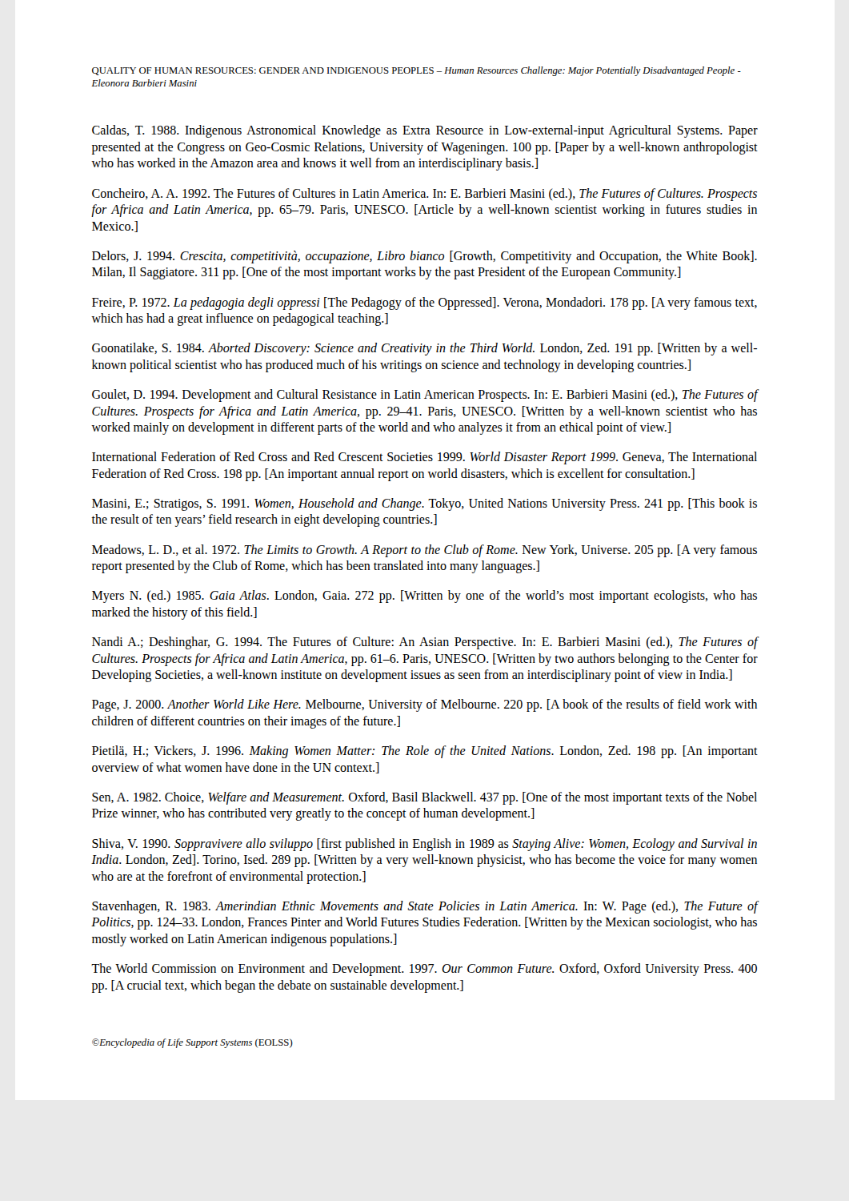Quality of Human Resources: Gender and Indigenous Peoples – Human Resources Challenge: Major Potentially Disadvantaged People - Eleonora Barbieri Masini
Caldas, T. 1988. Indigenous Astronomical Knowledge as Extra Resource in Low-external-input Agricultural Systems. Paper presented at the Congress on Geo-Cosmic Relations, University of Wageningen. 100 pp. [Paper by a well-known anthropologist who has worked in the Amazon area and knows it well from an interdisciplinary basis.]
Concheiro, A. A. 1992. The Futures of Cultures in Latin America. In: E. Barbieri Masini (ed.), The Futures of Cultures. Prospects for Africa and Latin America, pp. 65–79. Paris, UNESCO. [Article by a well-known scientist working in futures studies in Mexico.]
Delors, J. 1994. Crescita, competitività, occupazione, Libro bianco [Growth, Competitivity and Occupation, the White Book]. Milan, Il Saggiatore. 311 pp. [One of the most important works by the past President of the European Community.]
Freire, P. 1972. La pedagogia degli oppressi [The Pedagogy of the Oppressed]. Verona, Mondadori. 178 pp. [A very famous text, which has had a great influence on pedagogical teaching.]
Goonatilake, S. 1984. Aborted Discovery: Science and Creativity in the Third World. London, Zed. 191 pp. [Written by a well-known political scientist who has produced much of his writings on science and technology in developing countries.]
Goulet, D. 1994. Development and Cultural Resistance in Latin American Prospects. In: E. Barbieri Masini (ed.), The Futures of Cultures. Prospects for Africa and Latin America, pp. 29–41. Paris, UNESCO. [Written by a well-known scientist who has worked mainly on development in different parts of the world and who analyzes it from an ethical point of view.]
International Federation of Red Cross and Red Crescent Societies 1999. World Disaster Report 1999. Geneva, The International Federation of Red Cross. 198 pp. [An important annual report on world disasters, which is excellent for consultation.]
Masini, E.; Stratigos, S. 1991. Women, Household and Change. Tokyo, United Nations University Press. 241 pp. [This book is the result of ten years’ field research in eight developing countries.]
Meadows, L. D., et al. 1972. The Limits to Growth. A Report to the Club of Rome. New York, Universe. 205 pp. [A very famous report presented by the Club of Rome, which has been translated into many languages.]
Myers N. (ed.) 1985. Gaia Atlas. London, Gaia. 272 pp. [Written by one of the world’s most important ecologists, who has marked the history of this field.]
Nandi A.; Deshinghar, G. 1994. The Futures of Culture: An Asian Perspective. In: E. Barbieri Masini (ed.), The Futures of Cultures. Prospects for Africa and Latin America, pp. 61–6. Paris, UNESCO. [Written by two authors belonging to the Center for Developing Societies, a well-known institute on development issues as seen from an interdisciplinary point of view in India.]
Page, J. 2000. Another World Like Here. Melbourne, University of Melbourne. 220 pp. [A book of the results of field work with children of different countries on their images of the future.]
Pietilä, H.; Vickers, J. 1996. Making Women Matter: The Role of the United Nations. London, Zed. 198 pp. [An important overview of what women have done in the UN context.]
Sen, A. 1982. Choice, Welfare and Measurement. Oxford, Basil Blackwell. 437 pp. [One of the most important texts of the Nobel Prize winner, who has contributed very greatly to the concept of human development.]
Shiva, V. 1990. Soppravivere allo sviluppo [first published in English in 1989 as Staying Alive: Women, Ecology and Survival in India. London, Zed]. Torino, Ised. 289 pp. [Written by a very well-known physicist, who has become the voice for many women who are at the forefront of environmental protection.]
Stavenhagen, R. 1983. Amerindian Ethnic Movements and State Policies in Latin America. In: W. Page (ed.), The Future of Politics, pp. 124–33. London, Frances Pinter and World Futures Studies Federation. [Written by the Mexican sociologist, who has mostly worked on Latin American indigenous populations.]
The World Commission on Environment and Development. 1997. Our Common Future. Oxford, Oxford University Press. 400 pp. [A crucial text, which began the debate on sustainable development.]
©Encyclopedia of Life Support Systems (EOLSS)